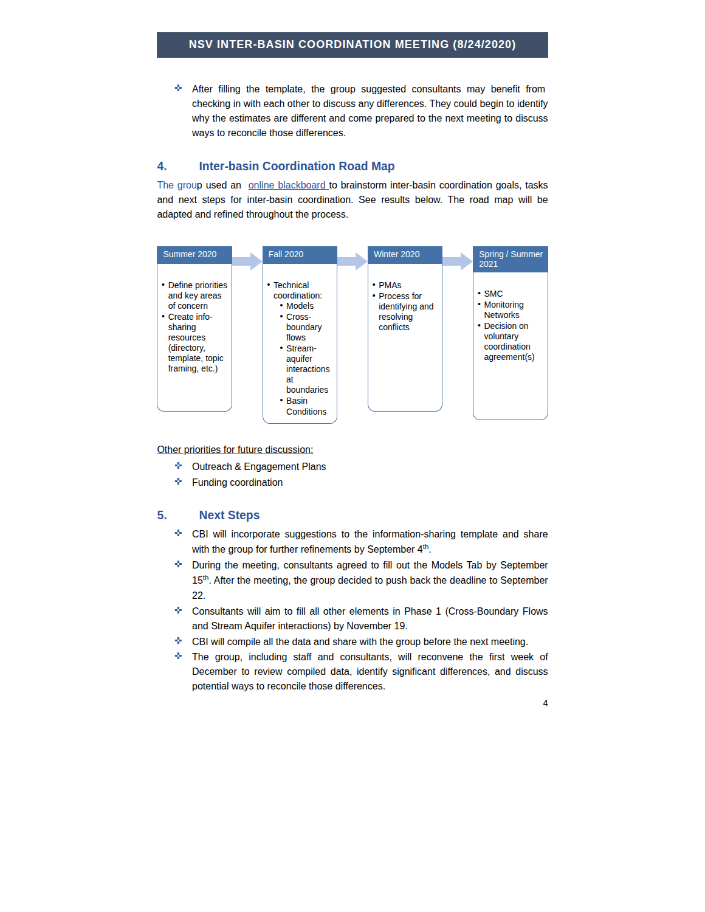NSV INTER-BASIN COORDINATION MEETING (8/24/2020)
After filling the template, the group suggested consultants may benefit from checking in with each other to discuss any differences. They could begin to identify why the estimates are different and come prepared to the next meeting to discuss ways to reconcile those differences.
4. Inter-basin Coordination Road Map
The group used an online blackboard to brainstorm inter-basin coordination goals, tasks and next steps for inter-basin coordination. See results below. The road map will be adapted and refined throughout the process.
Summer 2020
Define priorities and key areas of concern
Create info-sharing resources (directory, template, topic framing, etc.)
Fall 2020
Technical coordination:
Models
Cross-boundary flows
Stream-aquifer interactions at boundaries
Basin Conditions
Winter 2020
PMAs
Process for identifying and resolving conflicts
Spring / Summer 2021
SMC
Monitoring Networks
Decision on voluntary coordination agreement(s)
Other priorities for future discussion:
Outreach & Engagement Plans
Funding coordination
5. Next Steps
CBI will incorporate suggestions to the information-sharing template and share with the group for further refinements by September 4th.
During the meeting, consultants agreed to fill out the Models Tab by September 15th. After the meeting, the group decided to push back the deadline to September 22.
Consultants will aim to fill all other elements in Phase 1 (Cross-Boundary Flows and Stream Aquifer interactions) by November 19.
CBI will compile all the data and share with the group before the next meeting.
The group, including staff and consultants, will reconvene the first week of December to review compiled data, identify significant differences, and discuss potential ways to reconcile those differences.
4